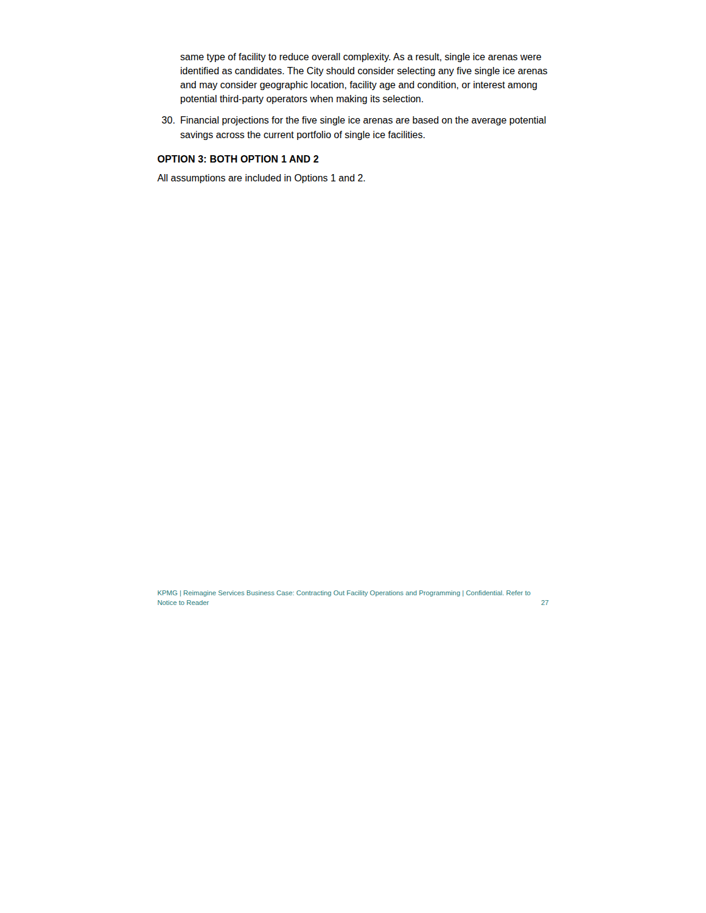same type of facility to reduce overall complexity. As a result, single ice arenas were identified as candidates. The City should consider selecting any five single ice arenas and may consider geographic location, facility age and condition, or interest among potential third-party operators when making its selection.
30. Financial projections for the five single ice arenas are based on the average potential savings across the current portfolio of single ice facilities.
OPTION 3: BOTH OPTION 1 AND 2
All assumptions are included in Options 1 and 2.
KPMG | Reimagine Services Business Case: Contracting Out Facility Operations and Programming | Confidential. Refer to Notice to Reader
27